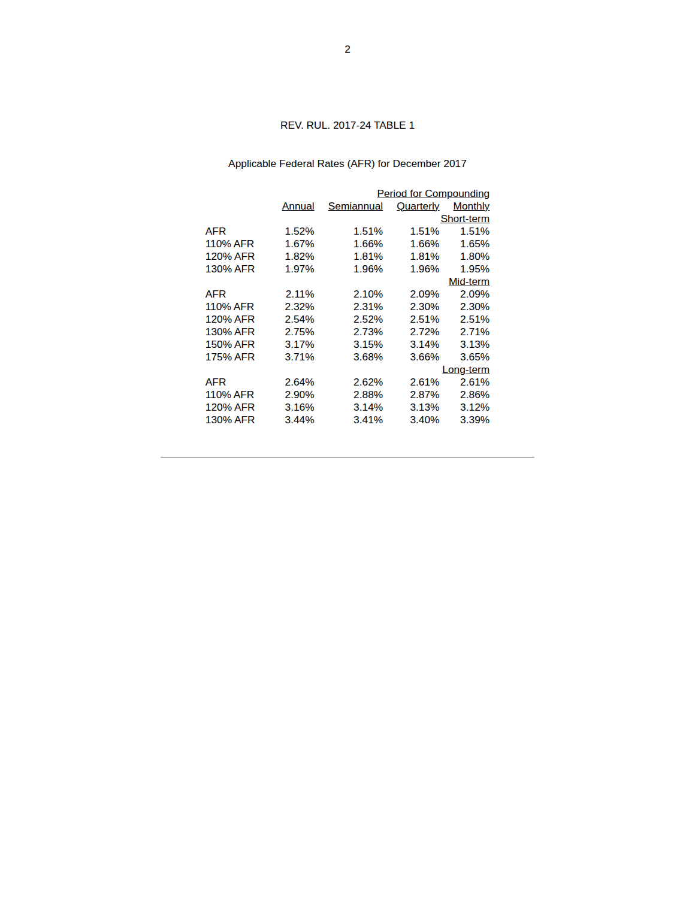2
REV. RUL. 2017-24 TABLE 1
Applicable Federal Rates (AFR) for December 2017
| | Period for Compounding |
| | Annual | Semiannual | Quarterly | Monthly |
| Short-term |
| AFR | 1.52% | 1.51% | 1.51% | 1.51% |
| 110% AFR | 1.67% | 1.66% | 1.66% | 1.65% |
| 120% AFR | 1.82% | 1.81% | 1.81% | 1.80% |
| 130% AFR | 1.97% | 1.96% | 1.96% | 1.95% |
| Mid-term |
| AFR | 2.11% | 2.10% | 2.09% | 2.09% |
| 110% AFR | 2.32% | 2.31% | 2.30% | 2.30% |
| 120% AFR | 2.54% | 2.52% | 2.51% | 2.51% |
| 130% AFR | 2.75% | 2.73% | 2.72% | 2.71% |
| 150% AFR | 3.17% | 3.15% | 3.14% | 3.13% |
| 175% AFR | 3.71% | 3.68% | 3.66% | 3.65% |
| Long-term |
| AFR | 2.64% | 2.62% | 2.61% | 2.61% |
| 110% AFR | 2.90% | 2.88% | 2.87% | 2.86% |
| 120% AFR | 3.16% | 3.14% | 3.13% | 3.12% |
| 130% AFR | 3.44% | 3.41% | 3.40% | 3.39% |